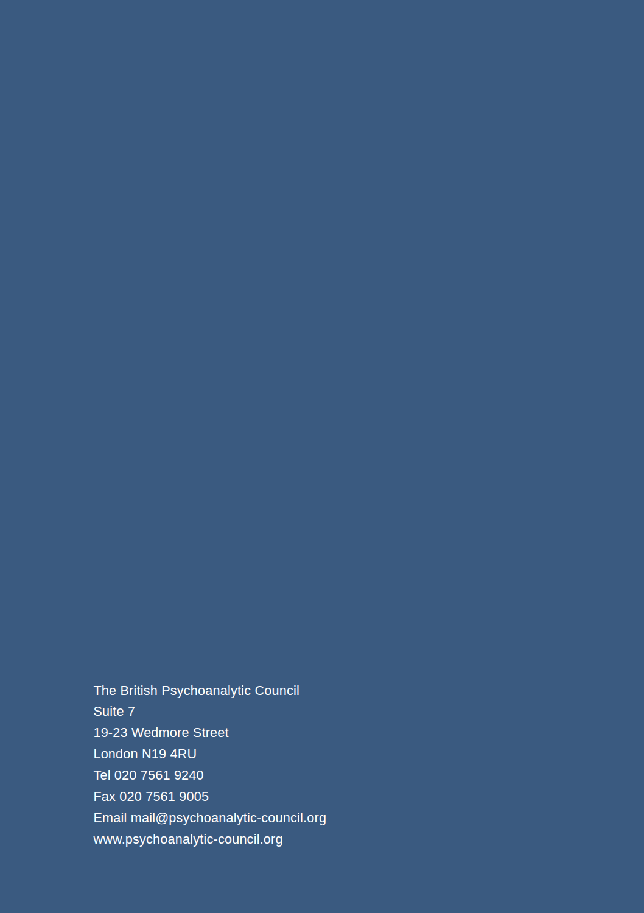The British Psychoanalytic Council
Suite 7
19-23 Wedmore Street
London N19 4RU
Tel 020 7561 9240
Fax 020 7561 9005
Email mail@psychoanalytic-council.org
www.psychoanalytic-council.org